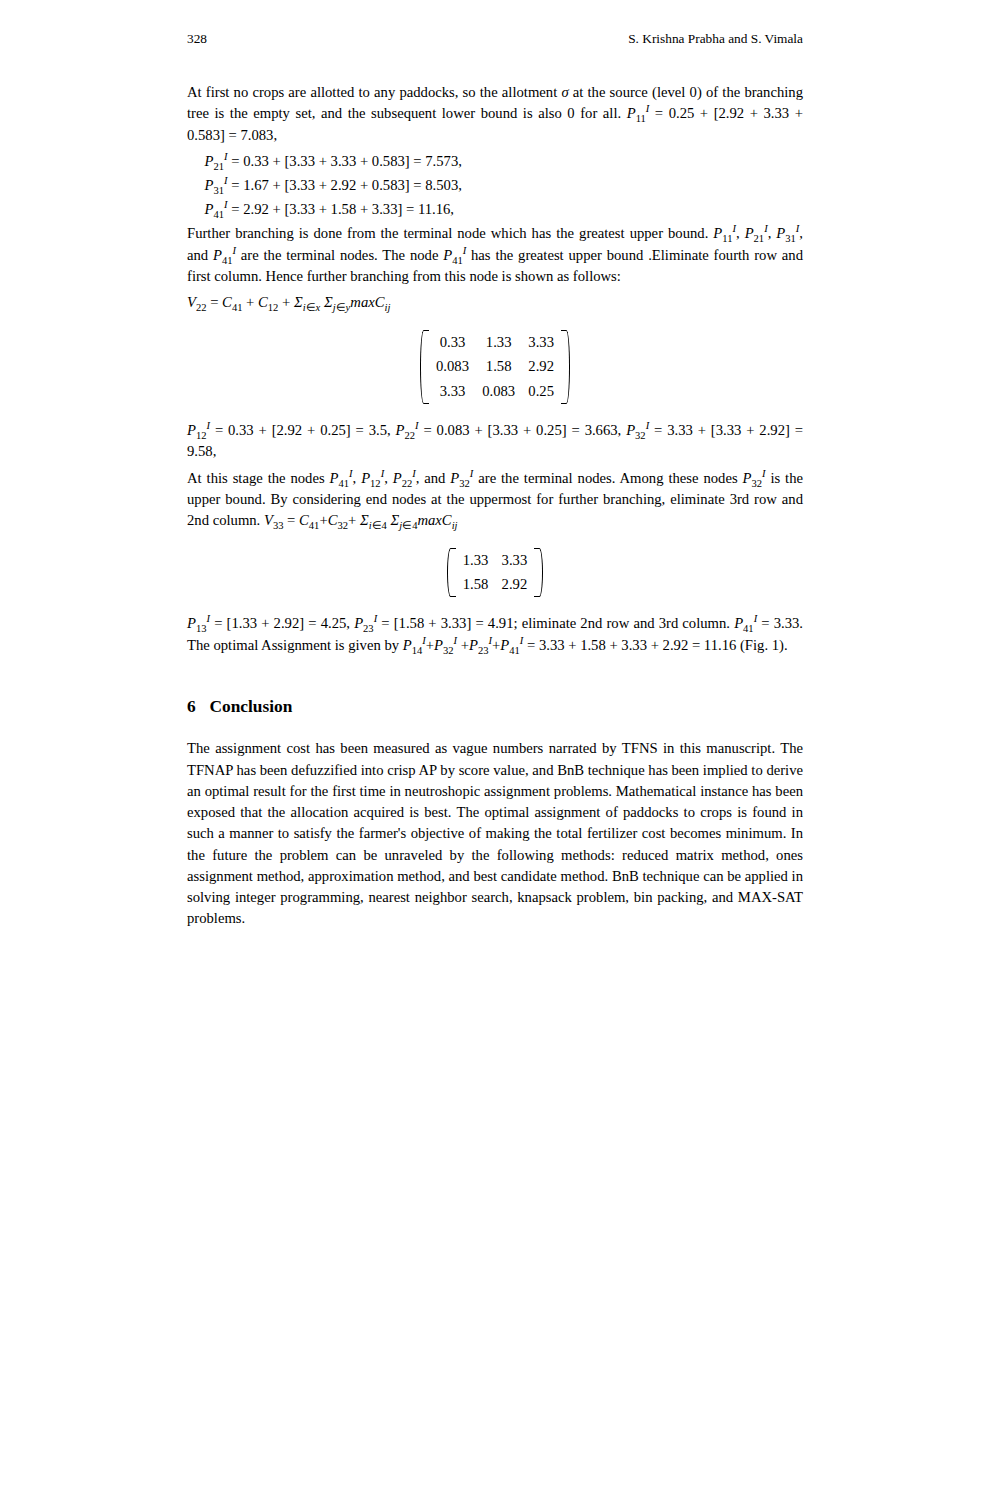328 S. Krishna Prabha and S. Vimala
At first no crops are allotted to any paddocks, so the allotment σ at the source (level 0) of the branching tree is the empty set, and the subsequent lower bound is also 0 for all. P11I = 0.25 + [2.92 + 3.33 + 0.583] = 7.083,
P21I = 0.33 + [3.33 + 3.33 + 0.583] = 7.573,
P31I = 1.67 + [3.33 + 2.92 + 0.583] = 8.503,
P41I = 2.92 + [3.33 + 1.58 + 3.33] = 11.16,
Further branching is done from the terminal node which has the greatest upper bound. P11I, P21I, P31I, and P41I are the terminal nodes. The node P41I has the greatest upper bound .Eliminate fourth row and first column. Hence further branching from this node is shown as follows:
V22 = C41 + C12 + Σi∈x Σj∈ymaxCij
| 0.33 | 1.33 | 3.33 |
| 0.083 | 1.58 | 2.92 |
| 3.33 | 0.083 | 0.25 |
P12I = 0.33 + [2.92 + 0.25] = 3.5, P22I = 0.083 + [3.33 + 0.25] = 3.663, P32I = 3.33 + [3.33 + 2.92] = 9.58,
At this stage the nodes P41I, P12I, P22I, and P32I are the terminal nodes. Among these nodes P32I is the upper bound. By considering end nodes at the uppermost for further branching, eliminate 3rd row and 2nd column. V33 = C41+C32+ Σi∈4 Σj∈4maxCij
| 1.33 | 3.33 |
| 1.58 | 2.92 |
P13I = [1.33 + 2.92] = 4.25, P23I = [1.58 + 3.33] = 4.91; eliminate 2nd row and 3rd column. P41I = 3.33. The optimal Assignment is given by P14I+P32I +P23I+P41I = 3.33 + 1.58 + 3.33 + 2.92 = 11.16 (Fig. 1).
6 Conclusion
The assignment cost has been measured as vague numbers narrated by TFNS in this manuscript. The TFNAP has been defuzzified into crisp AP by score value, and BnB technique has been implied to derive an optimal result for the first time in neutroshopic assignment problems. Mathematical instance has been exposed that the allocation acquired is best. The optimal assignment of paddocks to crops is found in such a manner to satisfy the farmer's objective of making the total fertilizer cost becomes minimum. In the future the problem can be unraveled by the following methods: reduced matrix method, ones assignment method, approximation method, and best candidate method. BnB technique can be applied in solving integer programming, nearest neighbor search, knapsack problem, bin packing, and MAX-SAT problems.